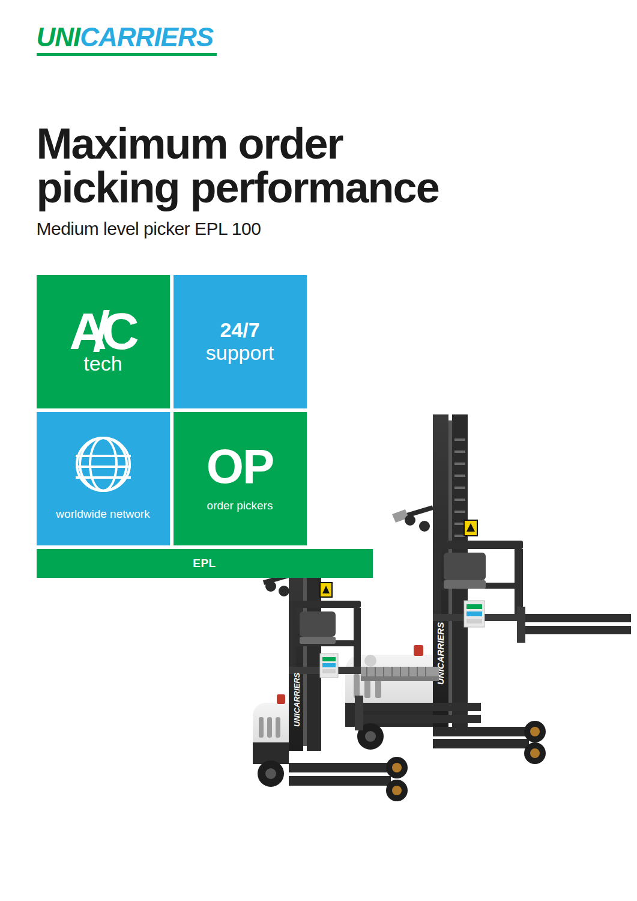UNI CARRIERS
Maximum order
picking performance
Medium level picker EPL 100
A C
tech
24/7
support
worldwide network
OP
order pickers
EPL
UNICARRIERS UNICARRIERS